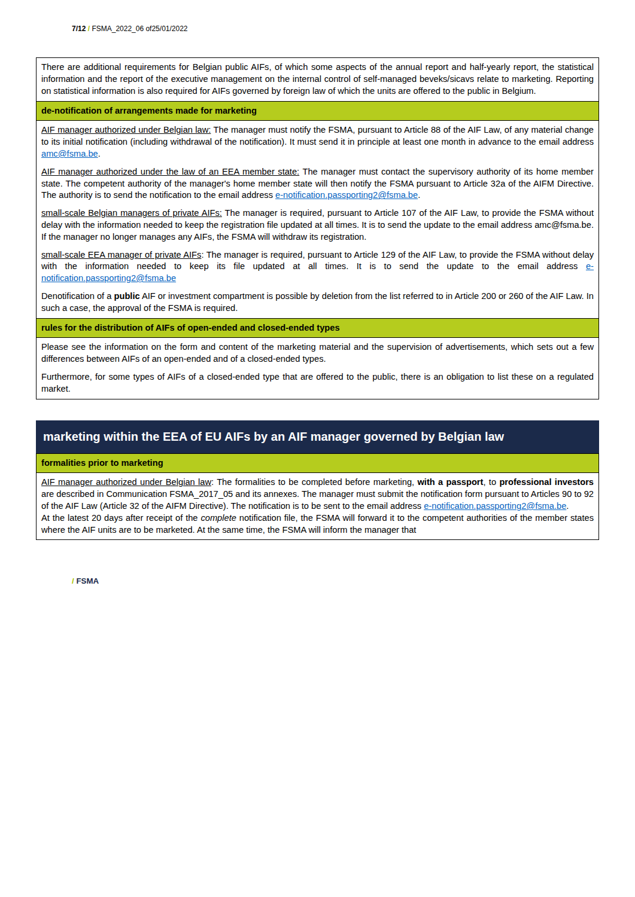7/12 / FSMA_2022_06 of25/01/2022
| There are additional requirements for Belgian public AIFs, of which some aspects of the annual report and half-yearly report, the statistical information and the report of the executive management on the internal control of self-managed beveks/sicavs relate to marketing. Reporting on statistical information is also required for AIFs governed by foreign law of which the units are offered to the public in Belgium. |
| de-notification of arrangements made for marketing |
| AIF manager authorized under Belgian law: The manager must notify the FSMA, pursuant to Article 88 of the AIF Law, of any material change to its initial notification (including withdrawal of the notification). It must send it in principle at least one month in advance to the email address amc@fsma.be . AIF manager authorized under the law of an EEA member state: The manager must contact the supervisory authority of its home member state. The competent authority of the manager's home member state will then notify the FSMA pursuant to Article 32a of the AIFM Directive. The authority is to send the notification to the email address e-notification.passporting2@fsma.be . small-scale Belgian managers of private AIFs: The manager is required, pursuant to Article 107 of the AIF Law, to provide the FSMA without delay with the information needed to keep the registration file updated at all times. It is to send the update to the email address amc@fsma.be. If the manager no longer manages any AIFs, the FSMA will withdraw its registration. small-scale EEA manager of private AIFs : The manager is required, pursuant to Article 129 of the AIF Law, to provide the FSMA without delay with the information needed to keep its file updated at all times. It is to send the update to the email address e-notification.passporting2@fsma.be Denotification of a public AIF or investment compartment is possible by deletion from the list referred to in Article 200 or 260 of the AIF Law. In such a case, the approval of the FSMA is required. |
| rules for the distribution of AIFs of open-ended and closed-ended types |
| Please see the information on the form and content of the marketing material and the supervision of advertisements, which sets out a few differences between AIFs of an open-ended and of a closed-ended types. Furthermore, for some types of AIFs of a closed-ended type that are offered to the public, there is an obligation to list these on a regulated market. |
marketing within the EEA of EU AIFs by an AIF manager governed by Belgian law
| formalities prior to marketing |
| AIF manager authorized under Belgian law : The formalities to be completed before marketing, with a passport , to professional investors are described in Communication FSMA_2017_05 and its annexes. The manager must submit the notification form pursuant to Articles 90 to 92 of the AIF Law (Article 32 of the AIFM Directive). The notification is to be sent to the email address e-notification.passporting2@fsma.be . At the latest 20 days after receipt of the complete notification file, the FSMA will forward it to the competent authorities of the member states where the AIF units are to be marketed. At the same time, the FSMA will inform the manager that |
/ FSMA